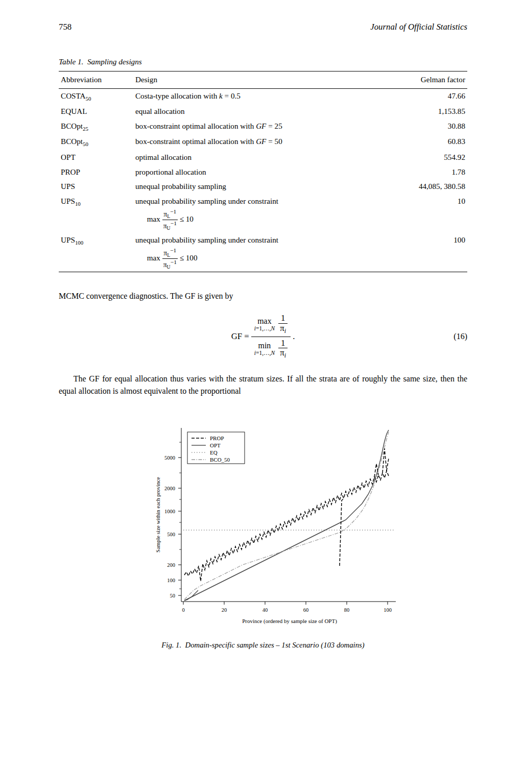758 Journal of Official Statistics
Table 1. Sampling designs
| Abbreviation | Design | Gelman factor |
| --- | --- | --- |
| COSTA 50 | Costa-type allocation with k = 0.5 | 47.66 |
| EQUAL | equal allocation | 1,153.85 |
| BCOpt 25 | box-constraint optimal allocation with GF = 25 | 30.88 |
| BCOpt 50 | box-constraint optimal allocation with GF = 50 | 60.83 |
| OPT | optimal allocation | 554.92 |
| PROP | proportional allocation | 1.78 |
| UPS | unequal probability sampling | 44,085, 380.58 |
| UPS 10 | unequal probability sampling under constraint max π L −1 π U −1 ≤ 10 | 10 |
| UPS 100 | unequal probability sampling under constraint max π L −1 π U −1 ≤ 100 | 100 |
MCMC convergence diagnostics. The GF is given by
GF = max i=1,…,N 1 πi min i=1,…,N 1 πi . (16)
The GF for equal allocation thus varies with the stratum sizes. If all the strata are of roughly the same size, then the equal allocation is almost equivalent to the proportional
5000 2000 1000 500 200 100 50 0 20 40 60 80 100 Province (ordered by sample size of OPT) Sample size within each province PROP OPT EQ BCO_50
Fig. 1. Domain-specific sample sizes – 1st Scenario (103 domains)